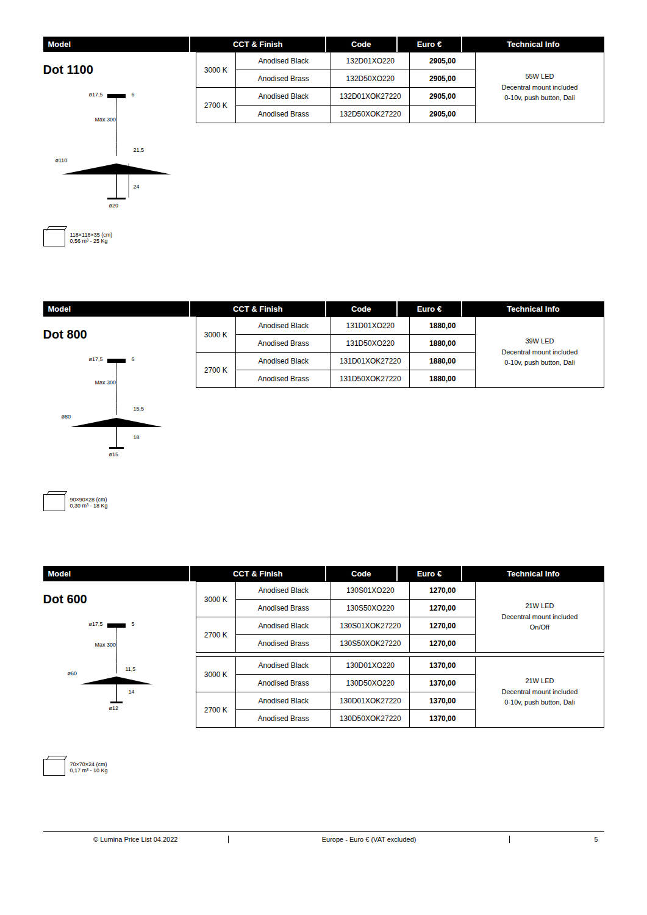Model
CCT & Finish
Code
Euro €
Technical Info
Dot 1100
ø17,5 6 Max 300 21,5 ø110 24 ø20
118×118×35 (cm)
0,56 m³ - 25 Kg
| 3000 K | Anodised Black | 132D01XO220 | 2905,00 | 55W LED Decentral mount included 0-10v, push button, Dali |
| Anodised Brass | 132D50XO220 | 2905,00 |
| 2700 K | Anodised Black | 132D01XOK27220 | 2905,00 |
| Anodised Brass | 132D50XOK27220 | 2905,00 |
Model
CCT & Finish
Code
Euro €
Technical Info
Dot 800
ø17,5 6 Max 300 15,5 ø80 18 ø15
90×90×28 (cm)
0,30 m³ - 18 Kg
| 3000 K | Anodised Black | 131D01XO220 | 1880,00 | 39W LED Decentral mount included 0-10v, push button, Dali |
| Anodised Brass | 131D50XO220 | 1880,00 |
| 2700 K | Anodised Black | 131D01XOK27220 | 1880,00 |
| Anodised Brass | 131D50XOK27220 | 1880,00 |
Model
CCT & Finish
Code
Euro €
Technical Info
Dot 600
ø17,5 5 Max 300 11,5 ø60 14 ø12
70×70×24 (cm)
0,17 m³ - 10 Kg
| 3000 K | Anodised Black | 130S01XO220 | 1270,00 | 21W LED Decentral mount included On/Off |
| Anodised Brass | 130S50XO220 | 1270,00 |
| 2700 K | Anodised Black | 130S01XOK27220 | 1270,00 |
| Anodised Brass | 130S50XOK27220 | 1270,00 |
| 3000 K | Anodised Black | 130D01XO220 | 1370,00 | 21W LED Decentral mount included 0-10v, push button, Dali |
| Anodised Brass | 130D50XO220 | 1370,00 |
| 2700 K | Anodised Black | 130D01XOK27220 | 1370,00 |
| Anodised Brass | 130D50XOK27220 | 1370,00 |
© Lumina Price List 04.2022
Europe - Euro € (VAT excluded)
5